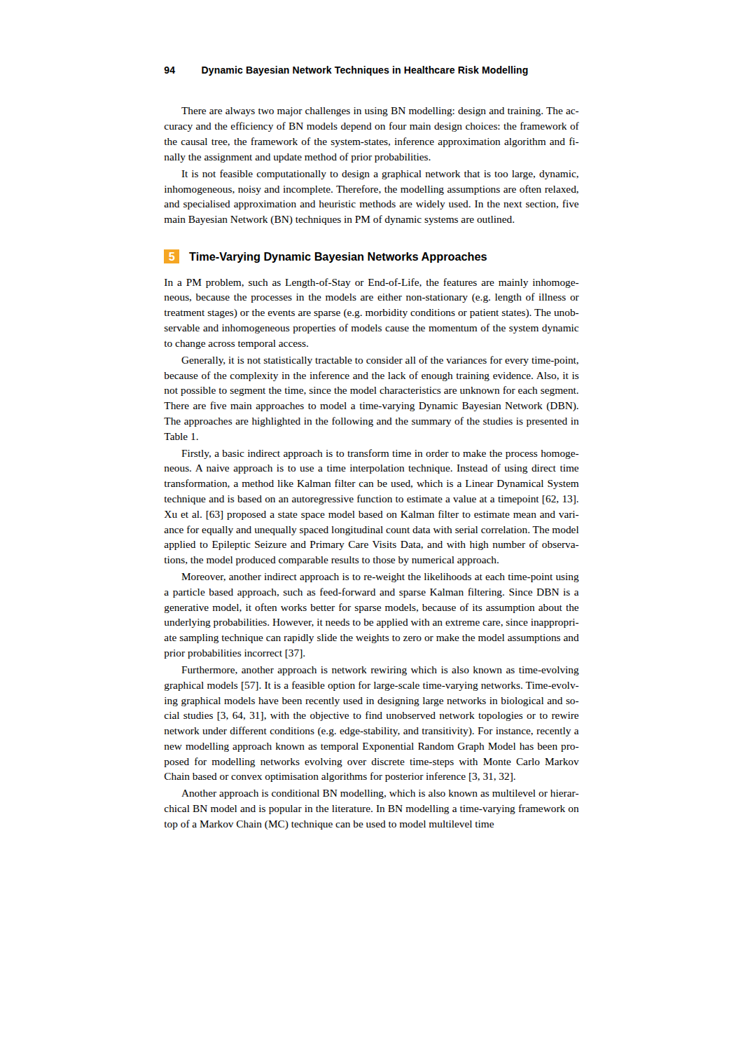94 Dynamic Bayesian Network Techniques in Healthcare Risk Modelling
There are always two major challenges in using BN modelling: design and training. The accuracy and the efficiency of BN models depend on four main design choices: the framework of the causal tree, the framework of the system-states, inference approximation algorithm and finally the assignment and update method of prior probabilities.
It is not feasible computationally to design a graphical network that is too large, dynamic, inhomogeneous, noisy and incomplete. Therefore, the modelling assumptions are often relaxed, and specialised approximation and heuristic methods are widely used. In the next section, five main Bayesian Network (BN) techniques in PM of dynamic systems are outlined.
5 Time-Varying Dynamic Bayesian Networks Approaches
In a PM problem, such as Length-of-Stay or End-of-Life, the features are mainly inhomogeneous, because the processes in the models are either non-stationary (e.g. length of illness or treatment stages) or the events are sparse (e.g. morbidity conditions or patient states). The unobservable and inhomogeneous properties of models cause the momentum of the system dynamic to change across temporal access.
Generally, it is not statistically tractable to consider all of the variances for every time-point, because of the complexity in the inference and the lack of enough training evidence. Also, it is not possible to segment the time, since the model characteristics are unknown for each segment. There are five main approaches to model a time-varying Dynamic Bayesian Network (DBN). The approaches are highlighted in the following and the summary of the studies is presented in Table 1.
Firstly, a basic indirect approach is to transform time in order to make the process homogeneous. A naive approach is to use a time interpolation technique. Instead of using direct time transformation, a method like Kalman filter can be used, which is a Linear Dynamical System technique and is based on an autoregressive function to estimate a value at a timepoint [62, 13]. Xu et al. [63] proposed a state space model based on Kalman filter to estimate mean and variance for equally and unequally spaced longitudinal count data with serial correlation. The model applied to Epileptic Seizure and Primary Care Visits Data, and with high number of observations, the model produced comparable results to those by numerical approach.
Moreover, another indirect approach is to re-weight the likelihoods at each time-point using a particle based approach, such as feed-forward and sparse Kalman filtering. Since DBN is a generative model, it often works better for sparse models, because of its assumption about the underlying probabilities. However, it needs to be applied with an extreme care, since inappropriate sampling technique can rapidly slide the weights to zero or make the model assumptions and prior probabilities incorrect [37].
Furthermore, another approach is network rewiring which is also known as time-evolving graphical models [57]. It is a feasible option for large-scale time-varying networks. Time-evolving graphical models have been recently used in designing large networks in biological and social studies [3, 64, 31], with the objective to find unobserved network topologies or to rewire network under different conditions (e.g. edge-stability, and transitivity). For instance, recently a new modelling approach known as temporal Exponential Random Graph Model has been proposed for modelling networks evolving over discrete time-steps with Monte Carlo Markov Chain based or convex optimisation algorithms for posterior inference [3, 31, 32].
Another approach is conditional BN modelling, which is also known as multilevel or hierarchical BN model and is popular in the literature. In BN modelling a time-varying framework on top of a Markov Chain (MC) technique can be used to model multilevel time